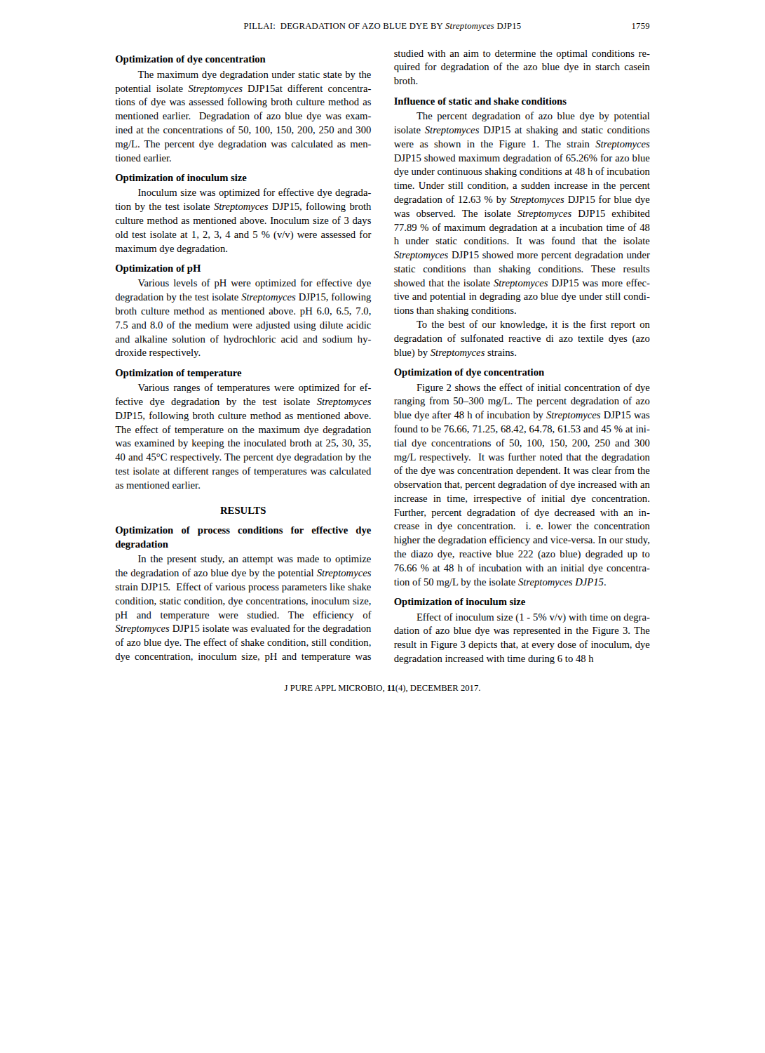PILLAI: DEGRADATION OF AZO BLUE DYE BY Streptomyces DJP15 1759
Optimization of dye concentration
The maximum dye degradation under static state by the potential isolate Streptomyces DJP15at different concentrations of dye was assessed following broth culture method as mentioned earlier. Degradation of azo blue dye was examined at the concentrations of 50, 100, 150, 200, 250 and 300 mg/L. The percent dye degradation was calculated as mentioned earlier.
Optimization of inoculum size
Inoculum size was optimized for effective dye degradation by the test isolate Streptomyces DJP15, following broth culture method as mentioned above. Inoculum size of 3 days old test isolate at 1, 2, 3, 4 and 5 % (v/v) were assessed for maximum dye degradation.
Optimization of pH
Various levels of pH were optimized for effective dye degradation by the test isolate Streptomyces DJP15, following broth culture method as mentioned above. pH 6.0, 6.5, 7.0, 7.5 and 8.0 of the medium were adjusted using dilute acidic and alkaline solution of hydrochloric acid and sodium hydroxide respectively.
Optimization of temperature
Various ranges of temperatures were optimized for effective dye degradation by the test isolate Streptomyces DJP15, following broth culture method as mentioned above. The effect of temperature on the maximum dye degradation was examined by keeping the inoculated broth at 25, 30, 35, 40 and 45°C respectively. The percent dye degradation by the test isolate at different ranges of temperatures was calculated as mentioned earlier.
RESULTS
Optimization of process conditions for effective dye degradation
In the present study, an attempt was made to optimize the degradation of azo blue dye by the potential Streptomyces strain DJP15. Effect of various process parameters like shake condition, static condition, dye concentrations, inoculum size, pH and temperature were studied. The efficiency of Streptomyces DJP15 isolate was evaluated for the degradation of azo blue dye. The effect of shake condition, still condition, dye concentration, inoculum size, pH and temperature was studied with an aim to determine the optimal conditions required for degradation of the azo blue dye in starch casein broth.
Influence of static and shake conditions
The percent degradation of azo blue dye by potential isolate Streptomyces DJP15 at shaking and static conditions were as shown in the Figure 1. The strain Streptomyces DJP15 showed maximum degradation of 65.26% for azo blue dye under continuous shaking conditions at 48 h of incubation time. Under still condition, a sudden increase in the percent degradation of 12.63 % by Streptomyces DJP15 for blue dye was observed. The isolate Streptomyces DJP15 exhibited 77.89 % of maximum degradation at a incubation time of 48 h under static conditions. It was found that the isolate Streptomyces DJP15 showed more percent degradation under static conditions than shaking conditions. These results showed that the isolate Streptomyces DJP15 was more effective and potential in degrading azo blue dye under still conditions than shaking conditions.
To the best of our knowledge, it is the first report on degradation of sulfonated reactive di azo textile dyes (azo blue) by Streptomyces strains.
Optimization of dye concentration
Figure 2 shows the effect of initial concentration of dye ranging from 50–300 mg/L. The percent degradation of azo blue dye after 48 h of incubation by Streptomyces DJP15 was found to be 76.66, 71.25, 68.42, 64.78, 61.53 and 45 % at initial dye concentrations of 50, 100, 150, 200, 250 and 300 mg/L respectively. It was further noted that the degradation of the dye was concentration dependent. It was clear from the observation that, percent degradation of dye increased with an increase in time, irrespective of initial dye concentration. Further, percent degradation of dye decreased with an increase in dye concentration. i. e. lower the concentration higher the degradation efficiency and vice-versa. In our study, the diazo dye, reactive blue 222 (azo blue) degraded up to 76.66 % at 48 h of incubation with an initial dye concentration of 50 mg/L by the isolate Streptomyces DJP15.
Optimization of inoculum size
Effect of inoculum size (1 - 5% v/v) with time on degradation of azo blue dye was represented in the Figure 3. The result in Figure 3 depicts that, at every dose of inoculum, dye degradation increased with time during 6 to 48 h
J PURE APPL MICROBIO, 11(4), DECEMBER 2017.